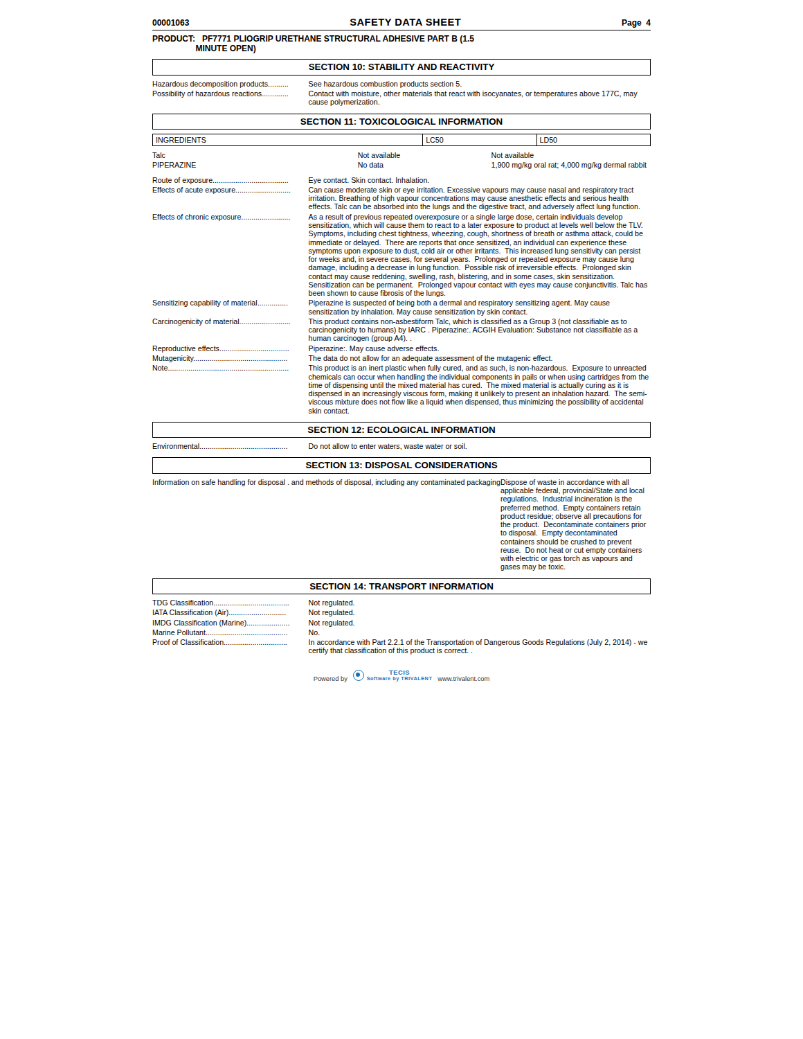00001063 SAFETY DATA SHEET Page 4
PRODUCT: PF7771 PLIOGRIP URETHANE STRUCTURAL ADHESIVE PART B (1.5 MINUTE OPEN)
SECTION 10: STABILITY AND REACTIVITY
| Hazardous decomposition products.......... | See hazardous combustion products section 5. |
| Possibility of hazardous reactions............. | Contact with moisture, other materials that react with isocyanates, or temperatures above 177C, may cause polymerization. |
SECTION 11: TOXICOLOGICAL INFORMATION
| INGREDIENTS | LC50 | LD50 |
| --- | --- | --- |
| Talc | Not available | Not available |
| PIPERAZINE | No data | 1,900 mg/kg oral rat; 4,000 mg/kg dermal rabbit |
| Route of exposure..................................... | Eye contact. Skin contact. Inhalation. |
| Effects of acute exposure........................... | Can cause moderate skin or eye irritation. Excessive vapours may cause nasal and respiratory tract irritation. Breathing of high vapour concentrations may cause anesthetic effects and serious health effects. Talc can be absorbed into the lungs and the digestive tract, and adversely affect lung function. |
| Effects of chronic exposure........................ | As a result of previous repeated overexposure or a single large dose, certain individuals develop sensitization, which will cause them to react to a later exposure to product at levels well below the TLV. Symptoms, including chest tightness, wheezing, cough, shortness of breath or asthma attack, could be immediate or delayed. There are reports that once sensitized, an individual can experience these symptoms upon exposure to dust, cold air or other irritants. This increased lung sensitivity can persist for weeks and, in severe cases, for several years. Prolonged or repeated exposure may cause lung damage, including a decrease in lung function. Possible risk of irreversible effects. Prolonged skin contact may cause reddening, swelling, rash, blistering, and in some cases, skin sensitization. Sensitization can be permanent. Prolonged vapour contact with eyes may cause conjunctivitis. Talc has been shown to cause fibrosis of the lungs. |
| Sensitizing capability of material............... | Piperazine is suspected of being both a dermal and respiratory sensitizing agent. May cause sensitization by inhalation. May cause sensitization by skin contact. |
| Carcinogenicity of material......................... | This product contains non-asbestiform Talc, which is classified as a Group 3 (not classifiable as to carcinogenicity to humans) by IARC . Piperazine:. ACGIH Evaluation: Substance not classifiable as a human carcinogen (group A4). . |
| Reproductive effects.................................. | Piperazine:. May cause adverse effects. |
| Mutagenicity.............................................. | The data do not allow for an adequate assessment of the mutagenic effect. |
| Note........................................................... | This product is an inert plastic when fully cured, and as such, is non-hazardous. Exposure to unreacted chemicals can occur when handling the individual components in pails or when using cartridges from the time of dispensing until the mixed material has cured. The mixed material is actually curing as it is dispensed in an increasingly viscous form, making it unlikely to present an inhalation hazard. The semi-viscous mixture does not flow like a liquid when dispensed, thus minimizing the possibility of accidental skin contact. |
SECTION 12: ECOLOGICAL INFORMATION
| Environmental........................................... | Do not allow to enter waters, waste water or soil. |
SECTION 13: DISPOSAL CONSIDERATIONS
| Information on safe handling for disposal . and methods of disposal, including any contaminated packaging | Dispose of waste in accordance with all applicable federal, provincial/State and local regulations. Industrial incineration is the preferred method. Empty containers retain product residue; observe all precautions for the product. Decontaminate containers prior to disposal. Empty decontaminated containers should be crushed to prevent reuse. Do not heat or cut empty containers with electric or gas torch as vapours and gases may be toxic. |
SECTION 14: TRANSPORT INFORMATION
| TDG Classification..................................... | Not regulated. |
| IATA Classification (Air)............................ | Not regulated. |
| IMDG Classification (Marine)..................... | Not regulated. |
| Marine Pollutant........................................ | No. |
| Proof of Classification............................... | In accordance with Part 2.2.1 of the Transportation of Dangerous Goods Regulations (July 2, 2014) - we certify that classification of this product is correct. . |
Powered by TECISSoftware by TRIVALENT www.trivalent.com